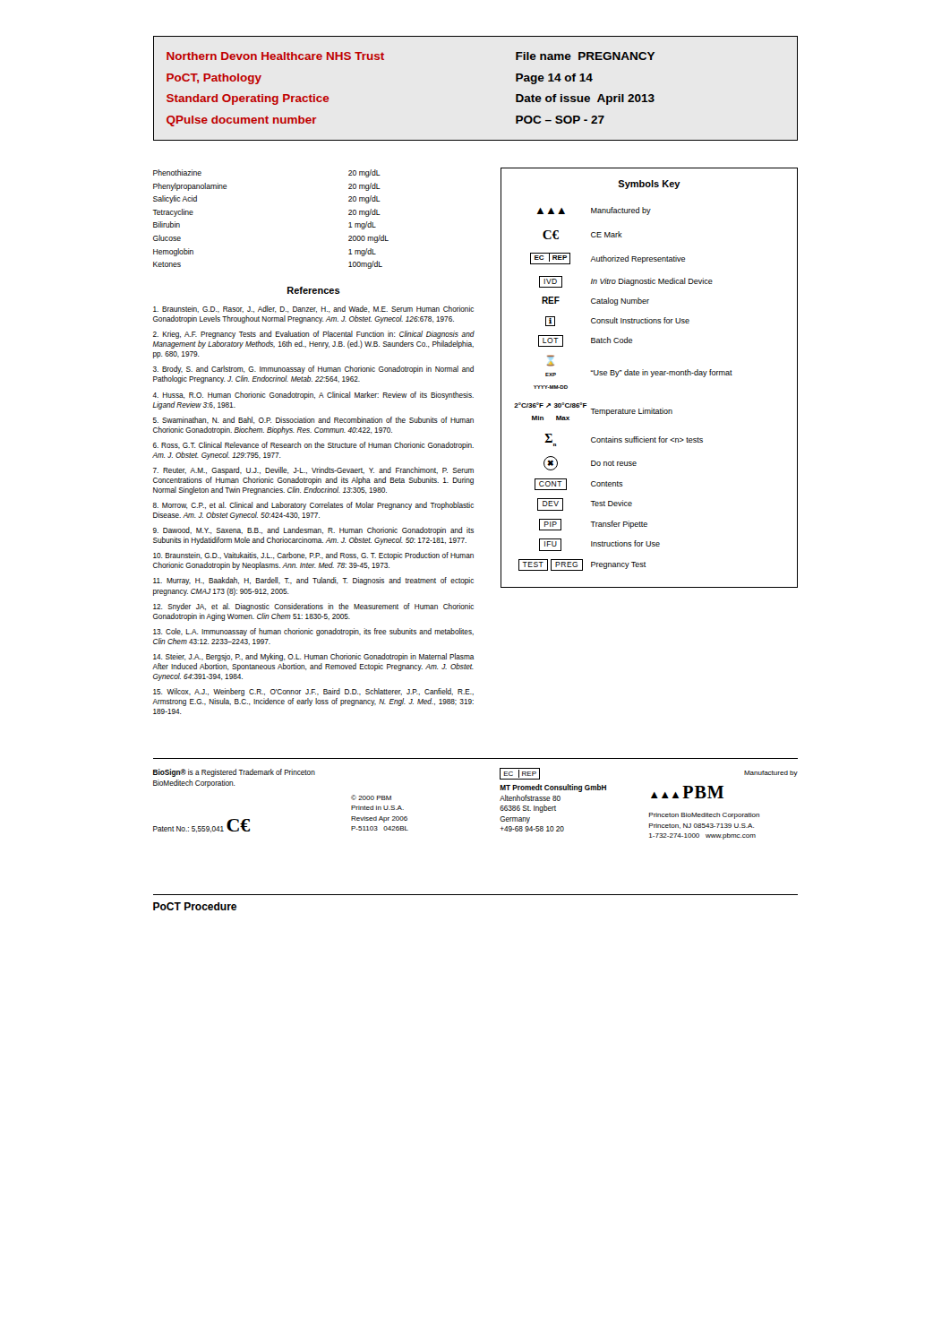Northern Devon Healthcare NHS Trust
PoCT, Pathology
Standard Operating Practice
QPulse document number
File name PREGNANCY
Page 14 of 14
Date of issue April 2013
POC – SOP - 27
| Phenothiazine | 20 mg/dL |
| Phenylpropanolamine | 20 mg/dL |
| Salicylic Acid | 20 mg/dL |
| Tetracycline | 20 mg/dL |
| Bilirubin | 1 mg/dL |
| Glucose | 2000 mg/dL |
| Hemoglobin | 1 mg/dL |
| Ketones | 100mg/dL |
References
1. Braunstein, G.D., Rasor, J., Adler, D., Danzer, H., and Wade, M.E. Serum Human Chorionic Gonadotropin Levels Throughout Normal Pregnancy. Am. J. Obstet. Gynecol. 126:678, 1976.
2. Krieg, A.F. Pregnancy Tests and Evaluation of Placental Function in: Clinical Diagnosis and Management by Laboratory Methods, 16th ed., Henry, J.B. (ed.) W.B. Saunders Co., Philadelphia, pp. 680, 1979.
3. Brody, S. and Carlstrom, G. Immunoassay of Human Chorionic Gonadotropin in Normal and Pathologic Pregnancy. J. Clin. Endocrinol. Metab. 22:564, 1962.
4. Hussa, R.O. Human Chorionic Gonadotropin, A Clinical Marker: Review of its Biosynthesis. Ligand Review 3:6, 1981.
5. Swaminathan, N. and Bahl, O.P. Dissociation and Recombination of the Subunits of Human Chorionic Gonadotropin. Biochem. Biophys. Res. Commun. 40:422, 1970.
6. Ross, G.T. Clinical Relevance of Research on the Structure of Human Chorionic Gonadotropin. Am. J. Obstet. Gynecol. 129:795, 1977.
7. Reuter, A.M., Gaspard, U.J., Deville, J-L., Vrindts-Gevaert, Y. and Franchimont, P. Serum Concentrations of Human Chorionic Gonadotropin and its Alpha and Beta Subunits. 1. During Normal Singleton and Twin Pregnancies. Clin. Endocrinol. 13:305, 1980.
8. Morrow, C.P., et al. Clinical and Laboratory Correlates of Molar Pregnancy and Trophoblastic Disease. Am. J. Obstet Gynecol. 50:424-430, 1977.
9. Dawood, M.Y., Saxena, B.B., and Landesman, R. Human Chorionic Gonadotropin and its Subunits in Hydatidiform Mole and Choriocarcinoma. Am. J. Obstet. Gynecol. 50: 172-181, 1977.
10. Braunstein, G.D., Vaitukaitis, J.L., Carbone, P.P., and Ross, G. T. Ectopic Production of Human Chorionic Gonadotropin by Neoplasms. Ann. Inter. Med. 78: 39-45, 1973.
11. Murray, H., Baakdah, H, Bardell, T., and Tulandi, T. Diagnosis and treatment of ectopic pregnancy. CMAJ 173 (8): 905-912, 2005.
12. Snyder JA, et al. Diagnostic Considerations in the Measurement of Human Chorionic Gonadotropin in Aging Women. Clin Chem 51: 1830-5, 2005.
13. Cole, L.A. Immunoassay of human chorionic gonadotropin, its free subunits and metabolites, Clin Chem 43:12. 2233–2243, 1997.
14. Steier, J.A., Bergsjo, P., and Myking, O.L. Human Chorionic Gonadotropin in Maternal Plasma After Induced Abortion, Spontaneous Abortion, and Removed Ectopic Pregnancy. Am. J. Obstet. Gynecol. 64:391-394, 1984.
15. Wilcox, A.J., Weinberg C.R., O'Connor J.F., Baird D.D., Schlatterer, J.P., Canfield, R.E., Armstrong E.G., Nisula, B.C., Incidence of early loss of pregnancy, N. Engl. J. Med., 1988; 319: 189-194.
Symbols Key
| ▲▲▲ | Manufactured by |
| C€ | CE Mark |
| EC REP | Authorized Representative |
| IVD | In Vitro Diagnostic Medical Device |
| REF | Catalog Number |
| ℹ | Consult Instructions for Use |
| LOT | Batch Code |
| ⌛ EXP YYYY-MM-DD | “Use By” date in year-month-day format |
| 2°C/36°F ↗ 30°C/86°F Min Max | Temperature Limitation |
| Σ n | Contains sufficient for <n> tests |
| ✖ | Do not reuse |
| CONT | Contents |
| DEV | Test Device |
| PIP | Transfer Pipette |
| IFU | Instructions for Use |
| TEST PREG | Pregnancy Test |
BioSign® is a Registered Trademark of Princeton BioMeditech Corporation.
Patent No.: 5,559,041
C€
© 2000 PBM
Printed in U.S.A.
Revised Apr 2006
P-51103 0426BL
EC REP
MT Promedt Consulting GmbH
Altenhofstrasse 80
66386 St. Ingbert
Germany
+49-68 94-58 10 20
Manufactured by
▲▲▲ PBM
Princeton BioMeditech Corporation
Princeton, NJ 08543-7139 U.S.A.
1-732-274-1000 www.pbmc.com
PoCT Procedure